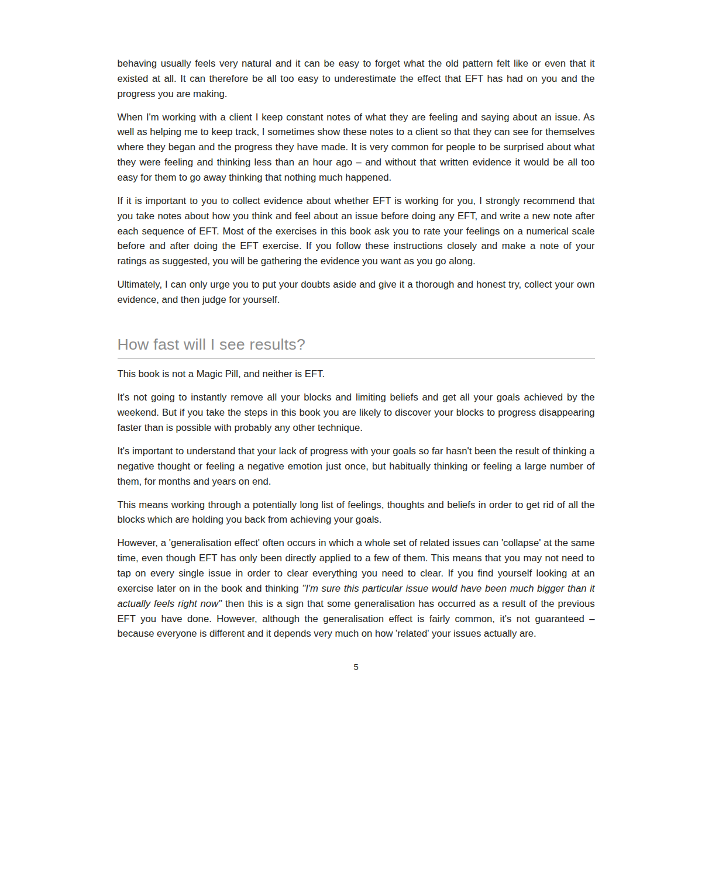behaving usually feels very natural and it can be easy to forget what the old pattern felt like or even that it existed at all. It can therefore be all too easy to underestimate the effect that EFT has had on you and the progress you are making.
When I'm working with a client I keep constant notes of what they are feeling and saying about an issue. As well as helping me to keep track, I sometimes show these notes to a client so that they can see for themselves where they began and the progress they have made. It is very common for people to be surprised about what they were feeling and thinking less than an hour ago – and without that written evidence it would be all too easy for them to go away thinking that nothing much happened.
If it is important to you to collect evidence about whether EFT is working for you, I strongly recommend that you take notes about how you think and feel about an issue before doing any EFT, and write a new note after each sequence of EFT. Most of the exercises in this book ask you to rate your feelings on a numerical scale before and after doing the EFT exercise. If you follow these instructions closely and make a note of your ratings as suggested, you will be gathering the evidence you want as you go along.
Ultimately, I can only urge you to put your doubts aside and give it a thorough and honest try, collect your own evidence, and then judge for yourself.
How fast will I see results?
This book is not a Magic Pill, and neither is EFT.
It's not going to instantly remove all your blocks and limiting beliefs and get all your goals achieved by the weekend. But if you take the steps in this book you are likely to discover your blocks to progress disappearing faster than is possible with probably any other technique.
It's important to understand that your lack of progress with your goals so far hasn't been the result of thinking a negative thought or feeling a negative emotion just once, but habitually thinking or feeling a large number of them, for months and years on end.
This means working through a potentially long list of feelings, thoughts and beliefs in order to get rid of all the blocks which are holding you back from achieving your goals.
However, a 'generalisation effect' often occurs in which a whole set of related issues can 'collapse' at the same time, even though EFT has only been directly applied to a few of them. This means that you may not need to tap on every single issue in order to clear everything you need to clear. If you find yourself looking at an exercise later on in the book and thinking "I'm sure this particular issue would have been much bigger than it actually feels right now" then this is a sign that some generalisation has occurred as a result of the previous EFT you have done. However, although the generalisation effect is fairly common, it's not guaranteed – because everyone is different and it depends very much on how 'related' your issues actually are.
5